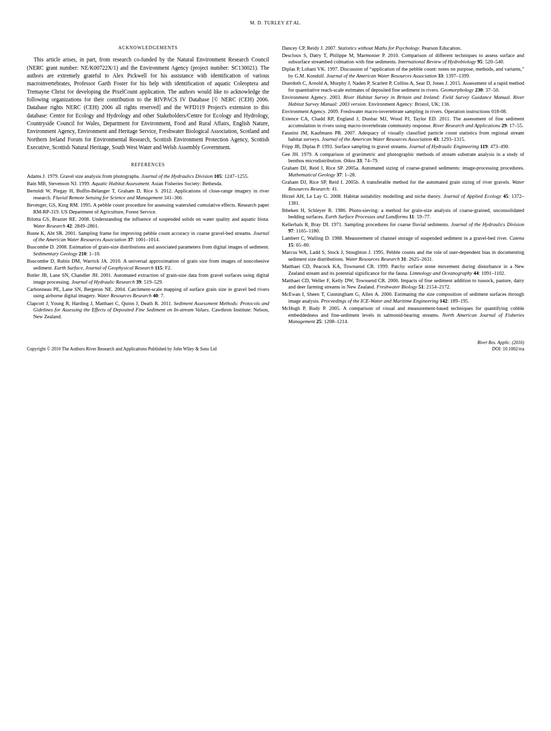M. D. TURLEY ET AL.
Acknowledgements
This article arises, in part, from research co-funded by the Natural Environment Research Council (NERC grant number: NE/K00722X/1) and the Environment Agency (project number: SC130021). The authors are extremely grateful to Alex Pickwell for his assistance with identification of various macroinvertebrates, Professor Garth Foster for his help with identification of aquatic Coleoptera and Tremayne Christ for developing the PixelCount application. The authors would like to acknowledge the following organizations for their contribution to the RIVPACS IV Database [© NERC (CEH) 2006. Database rights NERC (CEH) 2006 all rights reserved] and the WFD119 Project's extension to this database: Centre for Ecology and Hydrology and other Stakeholders/Centre for Ecology and Hydrology, Countryside Council for Wales, Department for Environment, Food and Rural Affairs, English Nature, Environment Agency, Environment and Heritage Service, Freshwater Biological Association, Scotland and Northern Ireland Forum for Environmental Research, Scottish Environment Protection Agency, Scottish Executive, Scottish Natural Heritage, South West Water and Welsh Assembly Government.
References
Adams J. 1979. Gravel size analysis from photographs. Journal of the Hydraulics Division 105: 1247–1255.
Bain MB, Stevenson NJ. 1999. Aquatic Habitat Assessment. Asian Fisheries Society: Bethesda.
Bertoldi W, Piegay H, Buffin-Bélanger T, Graham D, Rice S. 2012. Applications of close-range imagery in river research. Fluvial Remote Sensing for Science and Management 341–366.
Bevenger, GS, King RM. 1995. A pebble count procedure for assessing watershed cumulative effects. Research paper RM-RP-319. US Department of Agriculture, Forest Service.
Bilotta GS, Brazier RE. 2008. Understanding the influence of suspended solids on water quality and aquatic biota. Water Research 42: 2849–2861.
Bunte K, Abt SR. 2001. Sampling frame for improving pebble count accuracy in coarse gravel-bed streams. Journal of the American Water Resources Association 37: 1001–1014.
Buscombe D. 2008. Estimation of grain-size distributions and associated parameters from digital images of sediment. Sedimentary Geology 210: 1–10.
Buscombe D, Rubin DM, Warrick JA. 2010. A universal approximation of grain size from images of noncohesive sediment. Earth Surface, Journal of Geophysical Research 115: F2.
Butler JB, Lane SN, Chandler JH. 2001. Automated extraction of grain-size data from gravel surfaces using digital image processing. Journal of Hydraulic Research 39: 519–529.
Carbonneau PE, Lane SN, Bergeron NE. 2004. Catchment-scale mapping of surface grain size in gravel bed rivers using airborne digital imagery. Water Resources Research 40: 7.
Clapcott J, Young R, Harding J, Matthaei C, Quinn J, Death R. 2011. Sediment Assessment Methods: Protocols and Gidelines for Assessing the Effects of Deposited Fine Sediment on In-stream Values. Cawthron Institute: Nelson, New Zealand.
Dancey CP, Reidy J. 2007. Statistics without Maths for Psychology. Pearson Education.
Descloux S, Datry T, Philippe M, Marmonier P. 2010. Comparison of different techniques to assess surface and subsurface streambed colmation with fine sediments. International Review of Hydrobiology 95: 520–540.
Diplas P, Lohani VK. 1997. Discussion of “application of the pebble count: notes on purpose, methods, and variants,” by G.M. Kondolf. Journal of the American Water Resources Association 33: 1397–1399.
Duerdoth C, Arnold A, Murphy J, Naden P, Scarlett P, Collins A, Sear D, Jones J. 2015. Assessment of a rapid method for quantitative reach-scale estimates of deposited fine sediment in rivers. Geomorphology 230: 37–50.
Environment Agency. 2003. River Habitat Survey in Britain and Ireland: Field Survey Guidance Manual. River Habitat Survey Manual: 2003 version. Environment Agency: Bristol, UK; 136.
Environment Agency. 2009. Freshwater macro-invertebrate sampling in rivers. Operation instructions 018-08.
Extence CA, Chadd RP, England J, Dunbar MJ, Wood PJ, Taylor ED. 2011. The assessment of fine sediment accumulation in rivers using macro-invertebrate community response. River Research and Applications 29: 17–55.
Faustini JM, Kaufmann PR. 2007. Adequacy of visually classified particle count statistics from regional stream habitat surveys. Journal of the American Water Resources Association 43: 1293–1315.
Fripp JB, Diplas P. 1993. Surface sampling in gravel streams. Journal of Hydraulic Engineering 119: 473–490.
Gee JH. 1979. A comparison of gravimetric and photographic methods of stream substrate analysis in a study of benthos microdistribution. Oikos 33: 74–79.
Graham DJ, Reid I, Rice SP. 2005a. Automated sizing of coarse-grained sediments: image-processing procedures. Mathematical Geology 37: 1–28.
Graham DJ, Rice SP, Reid I. 2005b. A transferable method for the automated grain sizing of river gravels. Water Resources Research: 41.
Hirzel AH, Le Lay G. 2008. Habitat suitability modelling and niche theory. Journal of Applied Ecology 45: 1372–1381.
Ibbeken H, Schleyer R. 1986. Photo-sieving: a method for grain-size analysis of coarse-grained, unconsolidated bedding surfaces. Earth Surface Processes and Landforms 11: 59–77.
Kellerhals R, Bray DI. 1971. Sampling procedures for coarse fluvial sediments. Journal of the Hydraulics Division 97: 1165–1180.
Lambert C, Walling D. 1988. Measurement of channel storage of suspended sediment in a gravel-bed river. Catena 15: 65–80.
Marcus WA, Ladd S, Stock J, Stoughton J. 1995. Pebble counts and the role of user-dependent bias in documenting sediment size distributions. Water Resources Research 31: 2625–2631.
Matthaei CD, Peacock KA, Townsend CR. 1999. Patchy surface stone movement during disturbance in a New Zealand stream and its potential significance for the fauna. Limnology and Oceanography 44: 1091–1102.
Matthaei CD, Weller F, Kelly DW, Townsend CR. 2006. Impacts of fine sediment addition to tussock, pasture, dairy and deer farming streams in New Zealand. Freshwater Biology 51: 2154–2172.
McEwan I, Sheen T, Cunningham G, Allen A. 2000. Estimating the size composition of sediment surfaces through image analysis. Proceedings of the ICE-Water and Maritime Engineering 142: 189–195.
McHugh P, Budy P. 2005. A comparison of visual and measurement-based techniques for quantifying cobble embeddedness and fine-sediment levels in salmonid-bearing streams. North American Journal of Fisheries Management 25: 1208–1214.
Copyright © 2016 The Authors River Research and Applications Published by John Wiley & Sons Ltd
River Res. Applic. (2016)
DOI: 10.1002/rra